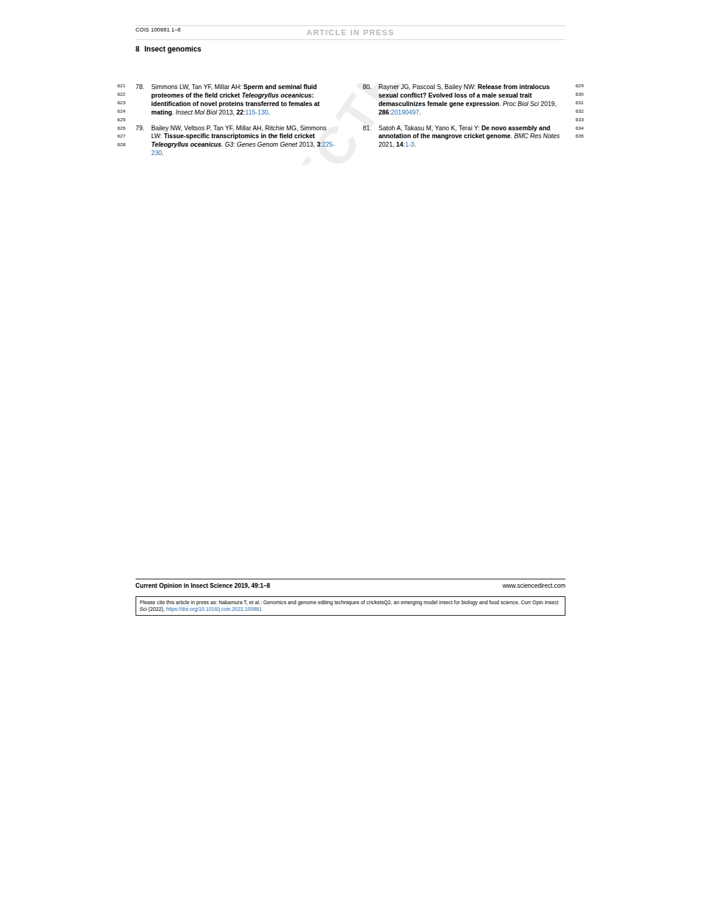COIS 100881 1–8
ARTICLE IN PRESS
8 Insect genomics
UNCORRECTED PROOF
621
622
623
624
625
626
627
628
78. Simmons LW, Tan YF, Millar AH: Sperm and seminal fluid proteomes of the field cricket Teleogryllus oceanicus: identification of novel proteins transferred to females at mating. Insect Mol Biol 2013, 22:115-130.
79. Bailey NW, Veltsos P, Tan YF, Millar AH, Ritchie MG, Simmons LW: Tissue-specific transcriptomics in the field cricket Teleogryllus oceanicus. G3: Genes Genom Genet 2013, 3:225-230.
629
630
631
632
633
634
635
80. Rayner JG, Pascoal S, Bailey NW: Release from intralocus sexual conflict? Evolved loss of a male sexual trait demasculinizes female gene expression. Proc Biol Sci 2019, 286:20190497.
81. Satoh A, Takasu M, Yano K, Terai Y: De novo assembly and annotation of the mangrove cricket genome. BMC Res Notes 2021, 14:1-3.
Current Opinion in Insect Science 2019, 49:1–8
www.sciencedirect.com
Please cite this article in press as: Nakamura T, et al.: Genomics and genome editing techniques of cricketsQ2, an emerging model insect for biology and food science, Curr Opin Insect Sci (2022), https://doi.org/10.1016/j.cois.2022.100881